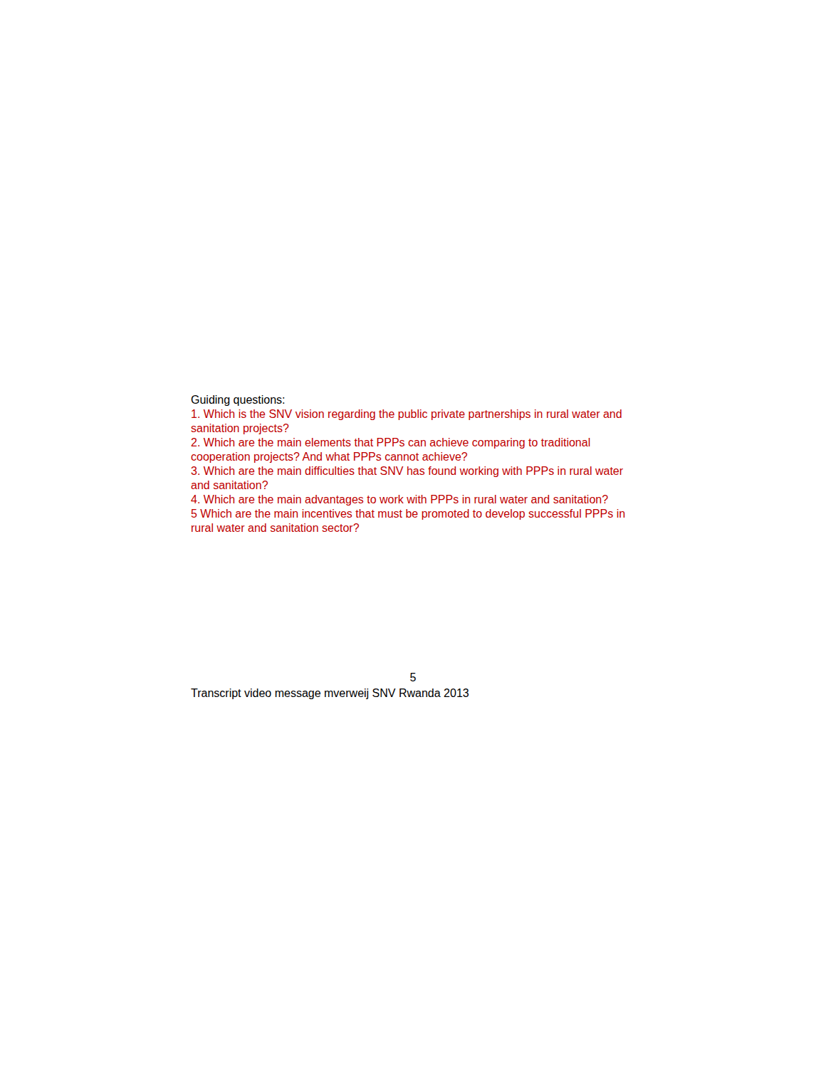Guiding questions:
1. Which is the SNV vision regarding the public private partnerships in rural water and sanitation projects?
2. Which are the main elements that PPPs can achieve comparing to traditional cooperation projects? And what PPPs cannot achieve?
3. Which are the main difficulties that SNV has found working with PPPs in rural water and sanitation?
4. Which are the main advantages to work with PPPs in rural water and sanitation?
5 Which are the main incentives that must be promoted to develop successful PPPs in rural water and sanitation sector?
5
Transcript video message mverweij SNV Rwanda 2013